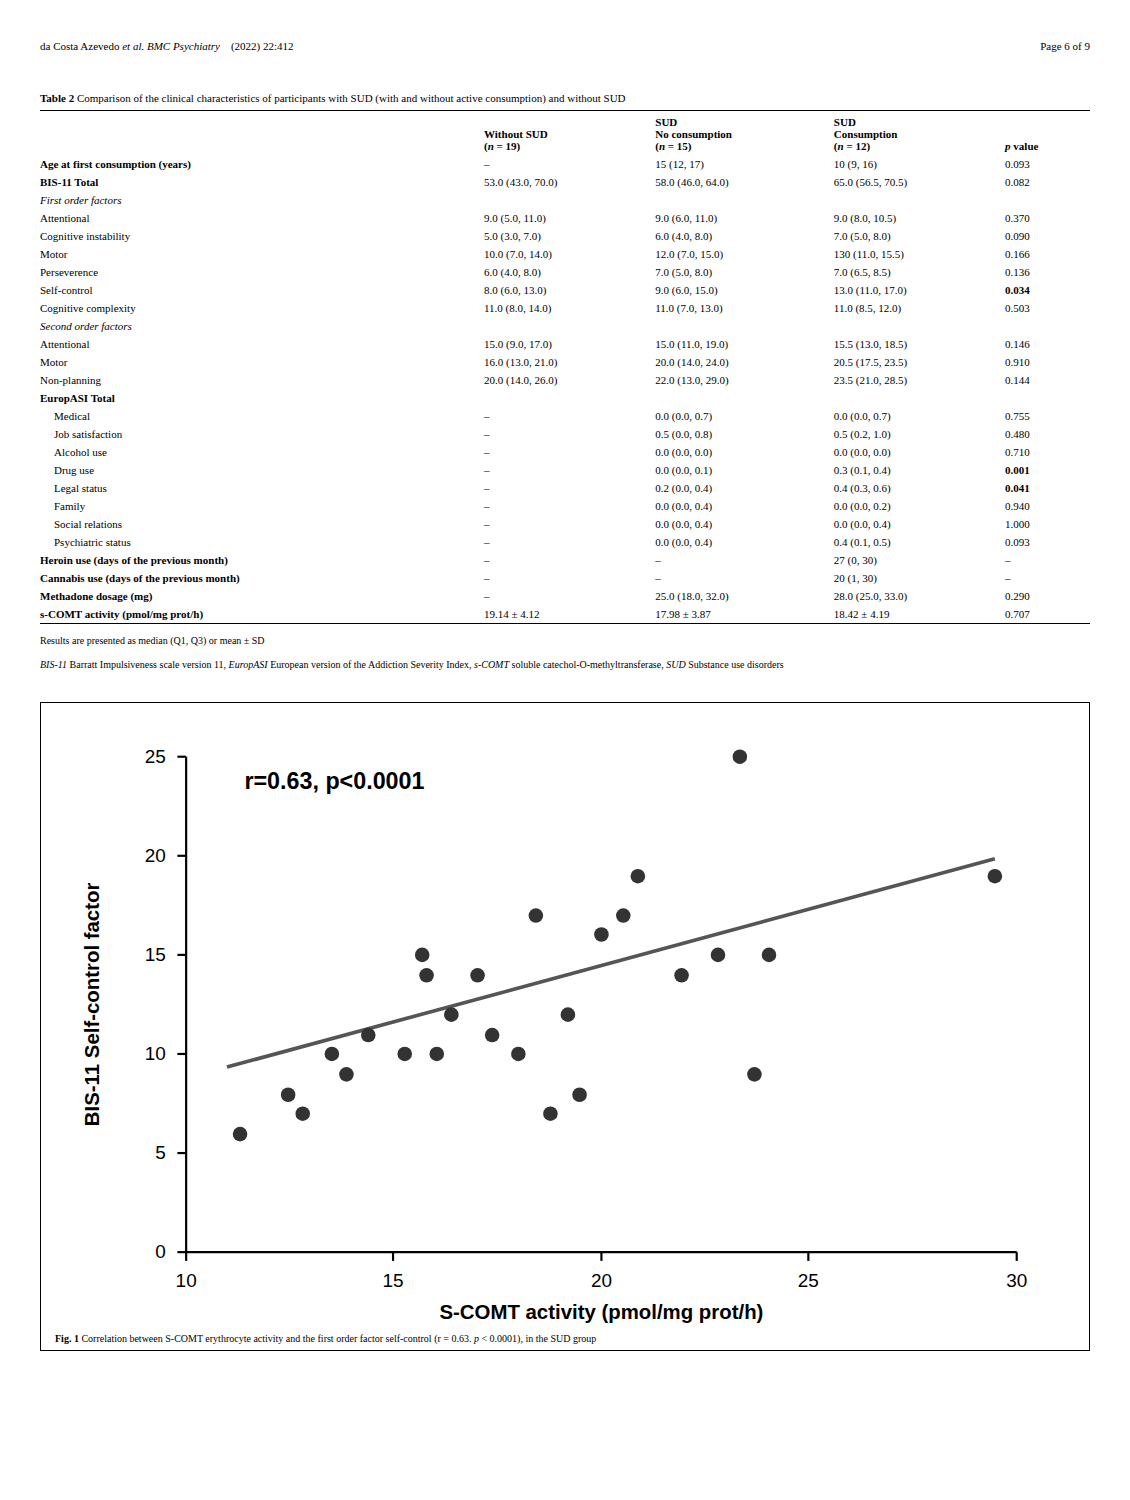da Costa Azevedo et al. BMC Psychiatry (2022) 22:412
Page 6 of 9
Table 2 Comparison of the clinical characteristics of participants with SUD (with and without active consumption) and without SUD
| | Without SUD ( n = 19) | SUD No consumption ( n = 15) | SUD Consumption ( n = 12) | p value |
| --- | --- | --- | --- | --- |
| Age at first consumption (years) | – | 15 (12, 17) | 10 (9, 16) | 0.093 |
| BIS-11 Total | 53.0 (43.0, 70.0) | 58.0 (46.0, 64.0) | 65.0 (56.5, 70.5) | 0.082 |
| First order factors | | | | |
| Attentional | 9.0 (5.0, 11.0) | 9.0 (6.0, 11.0) | 9.0 (8.0, 10.5) | 0.370 |
| Cognitive instability | 5.0 (3.0, 7.0) | 6.0 (4.0, 8.0) | 7.0 (5.0, 8.0) | 0.090 |
| Motor | 10.0 (7.0, 14.0) | 12.0 (7.0, 15.0) | 130 (11.0, 15.5) | 0.166 |
| Perseverence | 6.0 (4.0, 8.0) | 7.0 (5.0, 8.0) | 7.0 (6.5, 8.5) | 0.136 |
| Self-control | 8.0 (6.0, 13.0) | 9.0 (6.0, 15.0) | 13.0 (11.0, 17.0) | 0.034 |
| Cognitive complexity | 11.0 (8.0, 14.0) | 11.0 (7.0, 13.0) | 11.0 (8.5, 12.0) | 0.503 |
| Second order factors | | | | |
| Attentional | 15.0 (9.0, 17.0) | 15.0 (11.0, 19.0) | 15.5 (13.0, 18.5) | 0.146 |
| Motor | 16.0 (13.0, 21.0) | 20.0 (14.0, 24.0) | 20.5 (17.5, 23.5) | 0.910 |
| Non-planning | 20.0 (14.0, 26.0) | 22.0 (13.0, 29.0) | 23.5 (21.0, 28.5) | 0.144 |
| EuropASI Total | | | | |
| Medical | – | 0.0 (0.0, 0.7) | 0.0 (0.0, 0.7) | 0.755 |
| Job satisfaction | – | 0.5 (0.0, 0.8) | 0.5 (0.2, 1.0) | 0.480 |
| Alcohol use | – | 0.0 (0.0, 0.0) | 0.0 (0.0, 0.0) | 0.710 |
| Drug use | – | 0.0 (0.0, 0.1) | 0.3 (0.1, 0.4) | 0.001 |
| Legal status | – | 0.2 (0.0, 0.4) | 0.4 (0.3, 0.6) | 0.041 |
| Family | – | 0.0 (0.0, 0.4) | 0.0 (0.0, 0.2) | 0.940 |
| Social relations | – | 0.0 (0.0, 0.4) | 0.0 (0.0, 0.4) | 1.000 |
| Psychiatric status | – | 0.0 (0.0, 0.4) | 0.4 (0.1, 0.5) | 0.093 |
| Heroin use (days of the previous month) | – | – | 27 (0, 30) | – |
| Cannabis use (days of the previous month) | – | – | 20 (1, 30) | – |
| Methadone dosage (mg) | – | 25.0 (18.0, 32.0) | 28.0 (25.0, 33.0) | 0.290 |
| s-COMT activity (pmol/mg prot/h) | 19.14 ± 4.12 | 17.98 ± 3.87 | 18.42 ± 4.19 | 0.707 |
Results are presented as median (Q1, Q3) or mean ± SD
BIS-11 Barratt Impulsiveness scale version 11, EuropASI European version of the Addiction Severity Index, s-COMT soluble catechol-O-methyltransferase, SUD Substance use disorders
0 5 10 15 20 25 10 15 20 25 30 S-COMT activity (pmol/mg prot/h) BIS-11 Self-control factor r=0.63, p<0.0001
Fig. 1 Correlation between S-COMT erythrocyte activity and the first order factor self-control (r = 0.63. p < 0.0001), in the SUD group